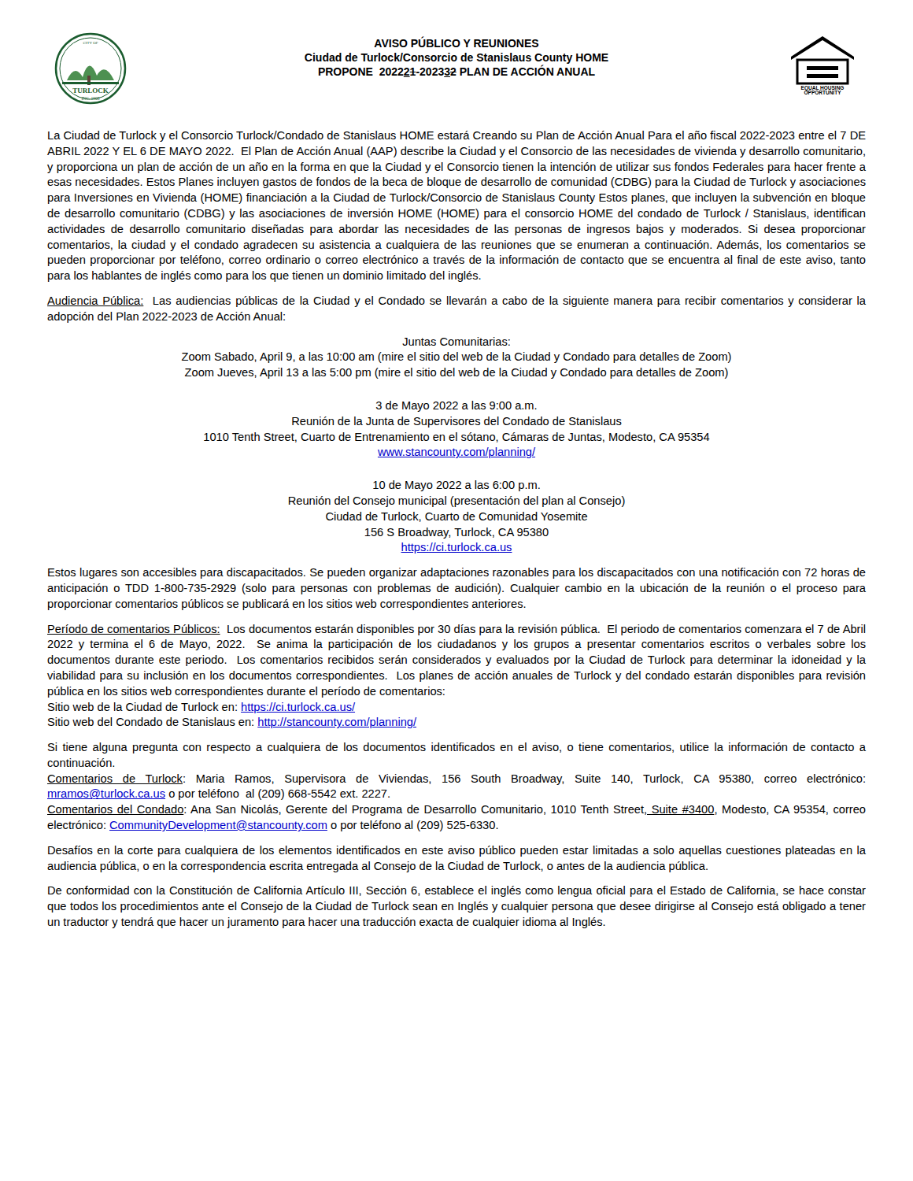TURLOCK INC. 1908 CITY OF
AVISO PÚBLICO Y REUNIONES
Ciudad de Turlock/Consorcio de Stanislaus County HOME
PROPONE 202221-202332 PLAN DE ACCIÓN ANUAL
EQUAL HOUSING OPPORTUNITY
La Ciudad de Turlock y el Consorcio Turlock/Condado de Stanislaus HOME estará Creando su Plan de Acción Anual Para el año fiscal 2022-2023 entre el 7 DE ABRIL 2022 Y EL 6 DE MAYO 2022. El Plan de Acción Anual (AAP) describe la Ciudad y el Consorcio de las necesidades de vivienda y desarrollo comunitario, y proporciona un plan de acción de un año en la forma en que la Ciudad y el Consorcio tienen la intención de utilizar sus fondos Federales para hacer frente a esas necesidades. Estos Planes incluyen gastos de fondos de la beca de bloque de desarrollo de comunidad (CDBG) para la Ciudad de Turlock y asociaciones para Inversiones en Vivienda (HOME) financiación a la Ciudad de Turlock/Consorcio de Stanislaus County Estos planes, que incluyen la subvención en bloque de desarrollo comunitario (CDBG) y las asociaciones de inversión HOME (HOME) para el consorcio HOME del condado de Turlock / Stanislaus, identifican actividades de desarrollo comunitario diseñadas para abordar las necesidades de las personas de ingresos bajos y moderados. Si desea proporcionar comentarios, la ciudad y el condado agradecen su asistencia a cualquiera de las reuniones que se enumeran a continuación. Además, los comentarios se pueden proporcionar por teléfono, correo ordinario o correo electrónico a través de la información de contacto que se encuentra al final de este aviso, tanto para los hablantes de inglés como para los que tienen un dominio limitado del inglés.
Audiencia Pública: Las audiencias públicas de la Ciudad y el Condado se llevarán a cabo de la siguiente manera para recibir comentarios y considerar la adopción del Plan 2022-2023 de Acción Anual:
Juntas Comunitarias:
Zoom Sabado, April 9, a las 10:00 am (mire el sitio del web de la Ciudad y Condado para detalles de Zoom)
Zoom Jueves, April 13 a las 5:00 pm (mire el sitio del web de la Ciudad y Condado para detalles de Zoom)
3 de Mayo 2022 a las 9:00 a.m.
Reunión de la Junta de Supervisores del Condado de Stanislaus
1010 Tenth Street, Cuarto de Entrenamiento en el sótano, Cámaras de Juntas, Modesto, CA 95354
www.stancounty.com/planning/
10 de Mayo 2022 a las 6:00 p.m.
Reunión del Consejo municipal (presentación del plan al Consejo)
Ciudad de Turlock, Cuarto de Comunidad Yosemite
156 S Broadway, Turlock, CA 95380
https://ci.turlock.ca.us
Estos lugares son accesibles para discapacitados. Se pueden organizar adaptaciones razonables para los discapacitados con una notificación con 72 horas de anticipación o TDD 1-800-735-2929 (solo para personas con problemas de audición). Cualquier cambio en la ubicación de la reunión o el proceso para proporcionar comentarios públicos se publicará en los sitios web correspondientes anteriores.
Período de comentarios Públicos: Los documentos estarán disponibles por 30 días para la revisión pública. El periodo de comentarios comenzara el 7 de Abril 2022 y termina el 6 de Mayo, 2022. Se anima la participación de los ciudadanos y los grupos a presentar comentarios escritos o verbales sobre los documentos durante este periodo. Los comentarios recibidos serán considerados y evaluados por la Ciudad de Turlock para determinar la idoneidad y la viabilidad para su inclusión en los documentos correspondientes. Los planes de acción anuales de Turlock y del condado estarán disponibles para revisión pública en los sitios web correspondientes durante el período de comentarios:
Sitio web de la Ciudad de Turlock en: https://ci.turlock.ca.us/
Sitio web del Condado de Stanislaus en: http://stancounty.com/planning/
Si tiene alguna pregunta con respecto a cualquiera de los documentos identificados en el aviso, o tiene comentarios, utilice la información de contacto a continuación.
Comentarios de Turlock: Maria Ramos, Supervisora de Viviendas, 156 South Broadway, Suite 140, Turlock, CA 95380, correo electrónico: mramos@turlock.ca.us o por teléfono al (209) 668-5542 ext. 2227.
Comentarios del Condado: Ana San Nicolás, Gerente del Programa de Desarrollo Comunitario, 1010 Tenth Street, Suite #3400, Modesto, CA 95354, correo electrónico: CommunityDevelopment@stancounty.com o por teléfono al (209) 525-6330.
Desafíos en la corte para cualquiera de los elementos identificados en este aviso público pueden estar limitadas a solo aquellas cuestiones plateadas en la audiencia pública, o en la correspondencia escrita entregada al Consejo de la Ciudad de Turlock, o antes de la audiencia pública.
De conformidad con la Constitución de California Artículo III, Sección 6, establece el inglés como lengua oficial para el Estado de California, se hace constar que todos los procedimientos ante el Consejo de la Ciudad de Turlock sean en Inglés y cualquier persona que desee dirigirse al Consejo está obligado a tener un traductor y tendrá que hacer un juramento para hacer una traducción exacta de cualquier idioma al Inglés.